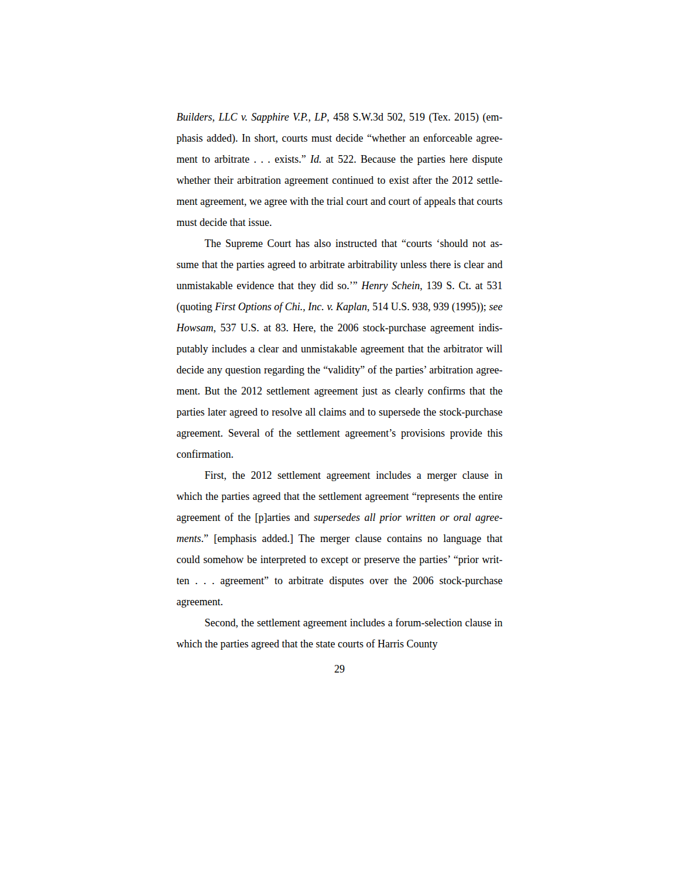Builders, LLC v. Sapphire V.P., LP, 458 S.W.3d 502, 519 (Tex. 2015) (emphasis added). In short, courts must decide “whether an enforceable agreement to arbitrate . . . exists.” Id. at 522. Because the parties here dispute whether their arbitration agreement continued to exist after the 2012 settlement agreement, we agree with the trial court and court of appeals that courts must decide that issue.
The Supreme Court has also instructed that “courts ‘should not assume that the parties agreed to arbitrate arbitrability unless there is clear and unmistakable evidence that they did so.’” Henry Schein, 139 S. Ct. at 531 (quoting First Options of Chi., Inc. v. Kaplan, 514 U.S. 938, 939 (1995)); see Howsam, 537 U.S. at 83. Here, the 2006 stock-purchase agreement indisputably includes a clear and unmistakable agreement that the arbitrator will decide any question regarding the “validity” of the parties’ arbitration agreement. But the 2012 settlement agreement just as clearly confirms that the parties later agreed to resolve all claims and to supersede the stock-purchase agreement. Several of the settlement agreement’s provisions provide this confirmation.
First, the 2012 settlement agreement includes a merger clause in which the parties agreed that the settlement agreement “represents the entire agreement of the [p]arties and supersedes all prior written or oral agreements.” [emphasis added.] The merger clause contains no language that could somehow be interpreted to except or preserve the parties’ “prior written . . . agreement” to arbitrate disputes over the 2006 stock-purchase agreement.
Second, the settlement agreement includes a forum-selection clause in which the parties agreed that the state courts of Harris County
29